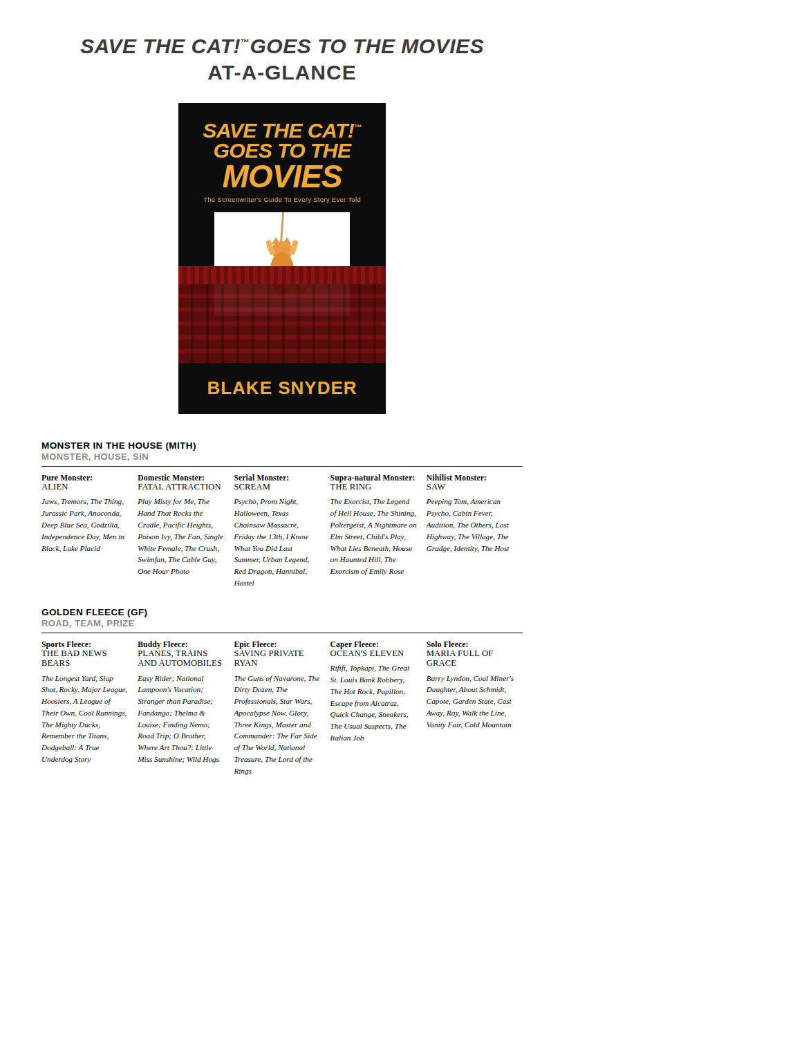SAVE THE CAT!™GOES TO THE MOVIES AT-A-GLANCE
SAVE THE CAT!™
GOES TO THE
MOVIES
The Screenwriter's Guide To Every Story Ever Told
BLAKE SNYDER
MONSTER IN THE HOUSE (MITH)
MONSTER, HOUSE, SIN
| Pure Monster: ALIEN Jaws, Tremors, The Thing, Jurassic Park, Anaconda, Deep Blue Sea, Godzilla, Independence Day, Men in Black, Lake Placid | Domestic Monster: FATAL ATTRACTION Play Misty for Me, The Hand That Rocks the Cradle, Pacific Heights, Poison Ivy, The Fan, Single White Female, The Crush, Swimfan, The Cable Guy, One Hour Photo | Serial Monster: SCREAM Psycho, Prom Night, Halloween, Texas Chainsaw Massacre, Friday the 13th, I Know What You Did Last Summer, Urban Legend, Red Dragon, Hannibal, Hostel | Supra-natural Monster: THE RING The Exorcist, The Legend of Hell House, The Shining, Poltergeist, A Nightmare on Elm Street, Child's Play, What Lies Beneath, House on Haunted Hill, The Exorcism of Emily Rose | Nihilist Monster: SAW Peeping Tom, American Psycho, Cabin Fever, Audition, The Others, Lost Highway, The Village, The Grudge, Identity, The Host |
GOLDEN FLEECE (GF)
ROAD, TEAM, PRIZE
| Sports Fleece: THE BAD NEWS BEARS The Longest Yard, Slap Shot, Rocky, Major League, Hoosiers, A League of Their Own, Cool Runnings, The Mighty Ducks, Remember the Titans, Dodgeball: A True Underdog Story | Buddy Fleece: PLANES, TRAINS AND AUTOMOBILES Easy Rider; National Lampoon's Vacation; Stranger than Paradise; Fandango; Thelma & Louise; Finding Nemo; Road Trip; O Brother, Where Art Thou?; Little Miss Sunshine; Wild Hogs | Epic Fleece: SAVING PRIVATE RYAN The Guns of Navarone, The Dirty Dozen, The Professionals, Star Wars, Apocalypse Now, Glory, Three Kings, Master and Commander: The Far Side of The World, National Treasure, The Lord of the Rings | Caper Fleece: OCEAN'S ELEVEN Rififi, Topkapi, The Great St. Louis Bank Robbery, The Hot Rock, Papillon, Escape from Alcatraz, Quick Change, Sneakers, The Usual Suspects, The Italian Job | Solo Fleece: MARIA FULL OF GRACE Barry Lyndon, Coal Miner's Daughter, About Schmidt, Capote, Garden State, Cast Away, Ray, Walk the Line, Vanity Fair, Cold Mountain |